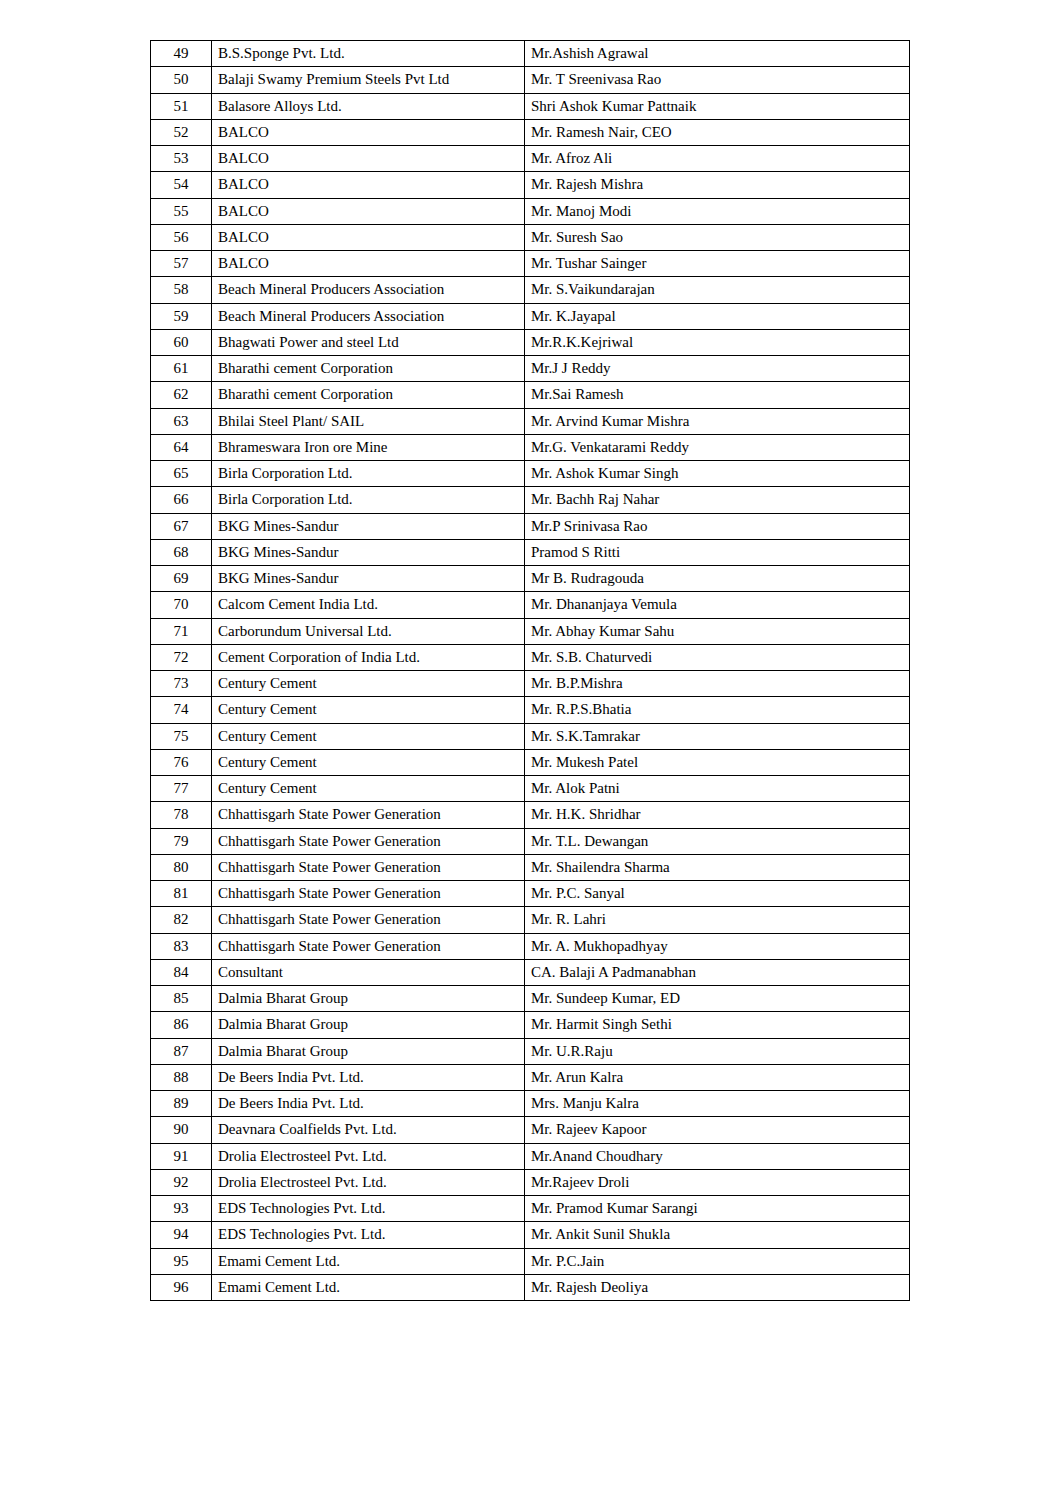| 49 | B.S.Sponge Pvt. Ltd. | Mr.Ashish Agrawal |
| 50 | Balaji Swamy Premium Steels Pvt Ltd | Mr. T Sreenivasa Rao |
| 51 | Balasore Alloys Ltd. | Shri Ashok Kumar Pattnaik |
| 52 | BALCO | Mr. Ramesh Nair, CEO |
| 53 | BALCO | Mr. Afroz Ali |
| 54 | BALCO | Mr. Rajesh Mishra |
| 55 | BALCO | Mr. Manoj Modi |
| 56 | BALCO | Mr. Suresh Sao |
| 57 | BALCO | Mr. Tushar Sainger |
| 58 | Beach Mineral Producers Association | Mr. S.Vaikundarajan |
| 59 | Beach Mineral Producers Association | Mr. K.Jayapal |
| 60 | Bhagwati Power and steel Ltd | Mr.R.K.Kejriwal |
| 61 | Bharathi cement Corporation | Mr.J J Reddy |
| 62 | Bharathi cement Corporation | Mr.Sai Ramesh |
| 63 | Bhilai Steel Plant/ SAIL | Mr. Arvind Kumar Mishra |
| 64 | Bhrameswara Iron ore Mine | Mr.G. Venkatarami Reddy |
| 65 | Birla Corporation Ltd. | Mr. Ashok Kumar Singh |
| 66 | Birla Corporation Ltd. | Mr. Bachh Raj Nahar |
| 67 | BKG Mines-Sandur | Mr.P Srinivasa Rao |
| 68 | BKG Mines-Sandur | Pramod S Ritti |
| 69 | BKG Mines-Sandur | Mr B. Rudragouda |
| 70 | Calcom Cement India Ltd. | Mr. Dhananjaya Vemula |
| 71 | Carborundum Universal Ltd. | Mr. Abhay Kumar Sahu |
| 72 | Cement Corporation of India Ltd. | Mr. S.B. Chaturvedi |
| 73 | Century Cement | Mr. B.P.Mishra |
| 74 | Century Cement | Mr. R.P.S.Bhatia |
| 75 | Century Cement | Mr. S.K.Tamrakar |
| 76 | Century Cement | Mr. Mukesh Patel |
| 77 | Century Cement | Mr. Alok Patni |
| 78 | Chhattisgarh State Power Generation | Mr. H.K. Shridhar |
| 79 | Chhattisgarh State Power Generation | Mr. T.L. Dewangan |
| 80 | Chhattisgarh State Power Generation | Mr. Shailendra Sharma |
| 81 | Chhattisgarh State Power Generation | Mr. P.C. Sanyal |
| 82 | Chhattisgarh State Power Generation | Mr. R. Lahri |
| 83 | Chhattisgarh State Power Generation | Mr. A. Mukhopadhyay |
| 84 | Consultant | CA. Balaji A Padmanabhan |
| 85 | Dalmia Bharat Group | Mr. Sundeep Kumar, ED |
| 86 | Dalmia Bharat Group | Mr. Harmit Singh Sethi |
| 87 | Dalmia Bharat Group | Mr. U.R.Raju |
| 88 | De Beers India Pvt. Ltd. | Mr. Arun Kalra |
| 89 | De Beers India Pvt. Ltd. | Mrs. Manju Kalra |
| 90 | Deavnara Coalfields Pvt. Ltd. | Mr. Rajeev Kapoor |
| 91 | Drolia Electrosteel Pvt. Ltd. | Mr.Anand Choudhary |
| 92 | Drolia Electrosteel Pvt. Ltd. | Mr.Rajeev Droli |
| 93 | EDS Technologies Pvt. Ltd. | Mr. Pramod Kumar Sarangi |
| 94 | EDS Technologies Pvt. Ltd. | Mr. Ankit Sunil Shukla |
| 95 | Emami Cement Ltd. | Mr. P.C.Jain |
| 96 | Emami Cement Ltd. | Mr. Rajesh Deoliya |